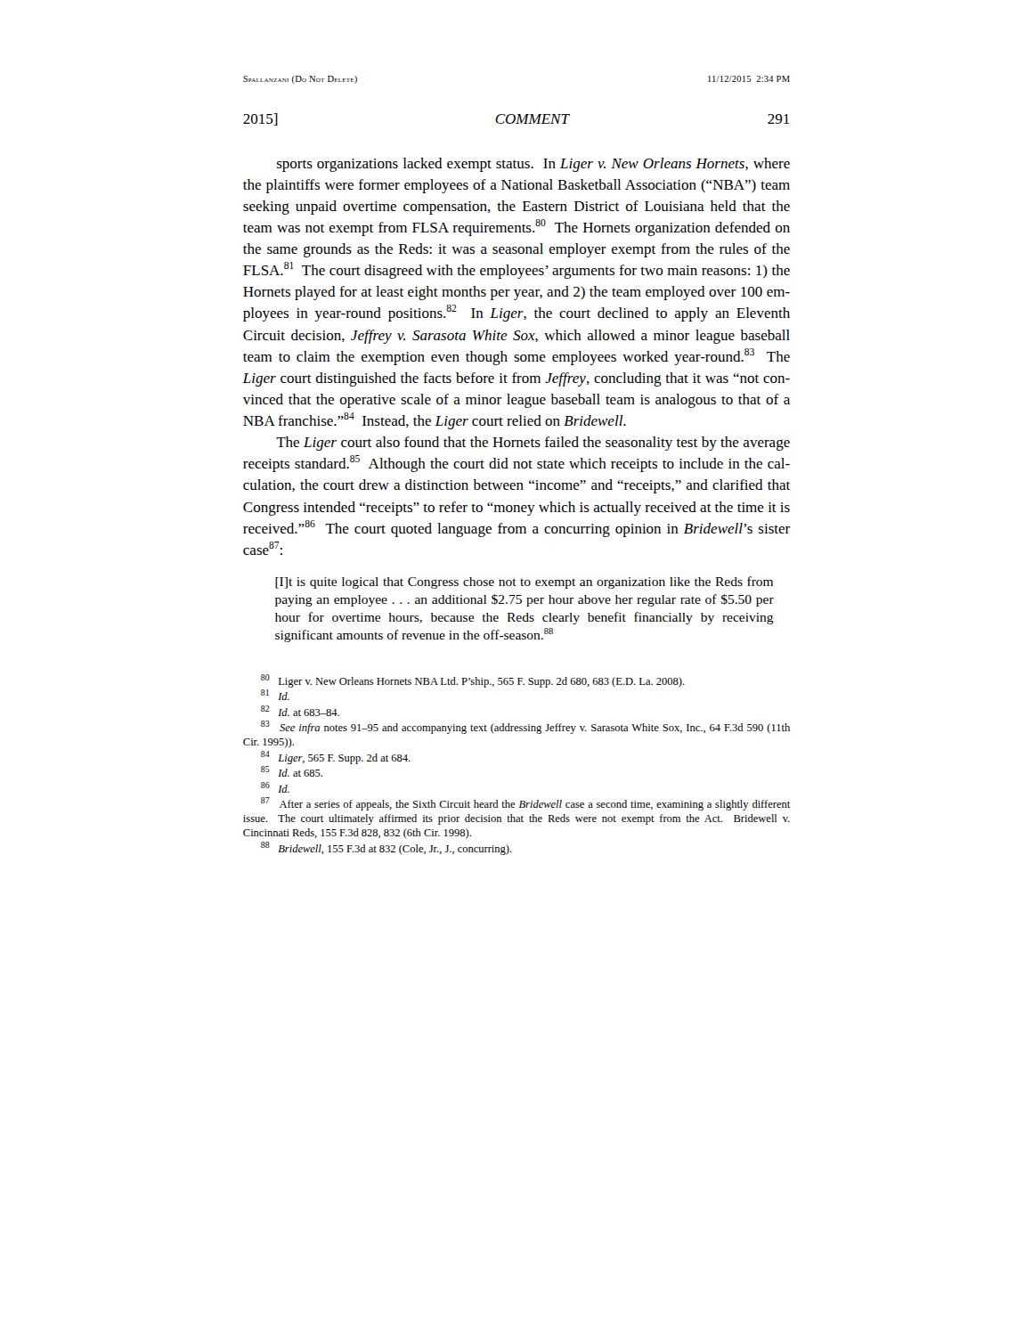Spallanzani (Do Not Delete) 11/12/2015 2:34 PM
2015] COMMENT 291
sports organizations lacked exempt status. In Liger v. New Orleans Hornets, where the plaintiffs were former employees of a National Basketball Association (“NBA”) team seeking unpaid overtime compensation, the Eastern District of Louisiana held that the team was not exempt from FLSA requirements.80 The Hornets organization defended on the same grounds as the Reds: it was a seasonal employer exempt from the rules of the FLSA.81 The court disagreed with the employees’ arguments for two main reasons: 1) the Hornets played for at least eight months per year, and 2) the team employed over 100 employees in year-round positions.82 In Liger, the court declined to apply an Eleventh Circuit decision, Jeffrey v. Sarasota White Sox, which allowed a minor league baseball team to claim the exemption even though some employees worked year-round.83 The Liger court distinguished the facts before it from Jeffrey, concluding that it was “not convinced that the operative scale of a minor league baseball team is analogous to that of a NBA franchise.”84 Instead, the Liger court relied on Bridewell.
The Liger court also found that the Hornets failed the seasonality test by the average receipts standard.85 Although the court did not state which receipts to include in the calculation, the court drew a distinction between “income” and “receipts,” and clarified that Congress intended “receipts” to refer to “money which is actually received at the time it is received.”86 The court quoted language from a concurring opinion in Bridewell’s sister case87:
[I]t is quite logical that Congress chose not to exempt an organization like the Reds from paying an employee . . . an additional $2.75 per hour above her regular rate of $5.50 per hour for overtime hours, because the Reds clearly benefit financially by receiving significant amounts of revenue in the off-season.88
80 Liger v. New Orleans Hornets NBA Ltd. P’ship., 565 F. Supp. 2d 680, 683 (E.D. La. 2008).
81 Id.
82 Id. at 683–84.
83 See infra notes 91–95 and accompanying text (addressing Jeffrey v. Sarasota White Sox, Inc., 64 F.3d 590 (11th Cir. 1995)).
84 Liger, 565 F. Supp. 2d at 684.
85 Id. at 685.
86 Id.
87 After a series of appeals, the Sixth Circuit heard the Bridewell case a second time, examining a slightly different issue. The court ultimately affirmed its prior decision that the Reds were not exempt from the Act. Bridewell v. Cincinnati Reds, 155 F.3d 828, 832 (6th Cir. 1998).
88 Bridewell, 155 F.3d at 832 (Cole, Jr., J., concurring).